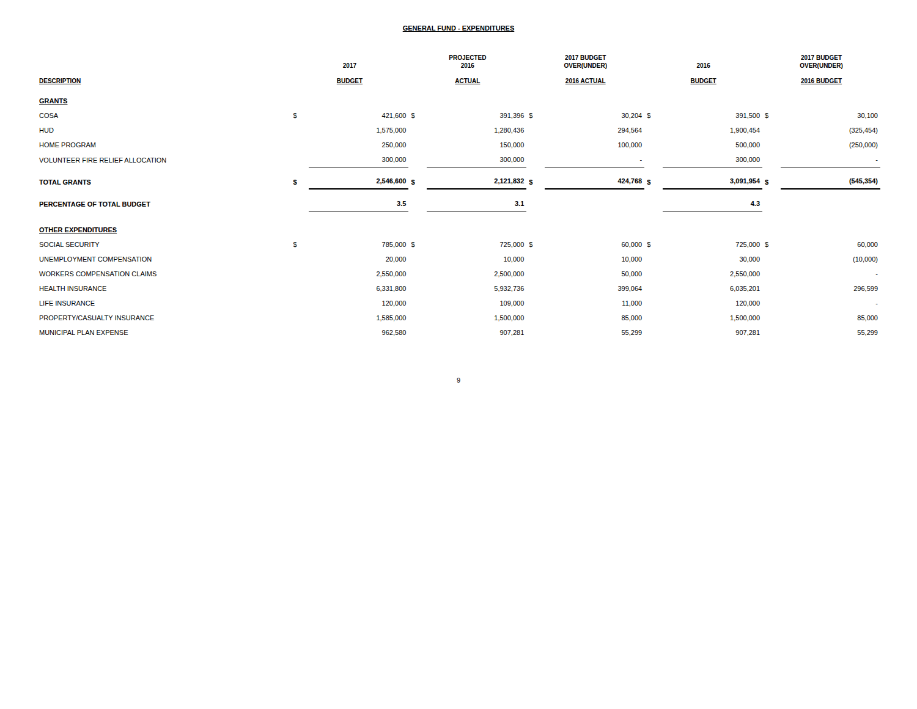GENERAL FUND - EXPENDITURES
| | 2017 | PROJECTED 2016 | 2017 BUDGET OVER(UNDER) | 2016 | 2017 BUDGET OVER(UNDER) |
| --- | --- | --- | --- | --- | --- |
| DESCRIPTION | BUDGET | ACTUAL | 2016 ACTUAL | BUDGET | 2016 BUDGET |
| GRANTS | |
| COSA | $ | 421,600 | $ | 391,396 | $ | 30,204 | $ | 391,500 | $ | 30,100 |
| HUD | | 1,575,000 | | 1,280,436 | | 294,564 | | 1,900,454 | | (325,454) |
| HOME PROGRAM | | 250,000 | | 150,000 | | 100,000 | | 500,000 | | (250,000) |
| VOLUNTEER FIRE RELIEF ALLOCATION | | 300,000 | | 300,000 | | - | | 300,000 | | - |
| TOTAL GRANTS | $ | 2,546,600 | $ | 2,121,832 | $ | 424,768 | $ | 3,091,954 | $ | (545,354) |
| PERCENTAGE OF TOTAL BUDGET | | 3.5 | | 3.1 | | | | 4.3 | | |
| OTHER EXPENDITURES | |
| SOCIAL SECURITY | $ | 785,000 | $ | 725,000 | $ | 60,000 | $ | 725,000 | $ | 60,000 |
| UNEMPLOYMENT COMPENSATION | | 20,000 | | 10,000 | | 10,000 | | 30,000 | | (10,000) |
| WORKERS COMPENSATION CLAIMS | | 2,550,000 | | 2,500,000 | | 50,000 | | 2,550,000 | | - |
| HEALTH INSURANCE | | 6,331,800 | | 5,932,736 | | 399,064 | | 6,035,201 | | 296,599 |
| LIFE INSURANCE | | 120,000 | | 109,000 | | 11,000 | | 120,000 | | - |
| PROPERTY/CASUALTY INSURANCE | | 1,585,000 | | 1,500,000 | | 85,000 | | 1,500,000 | | 85,000 |
| MUNICIPAL PLAN EXPENSE | | 962,580 | | 907,281 | | 55,299 | | 907,281 | | 55,299 |
9